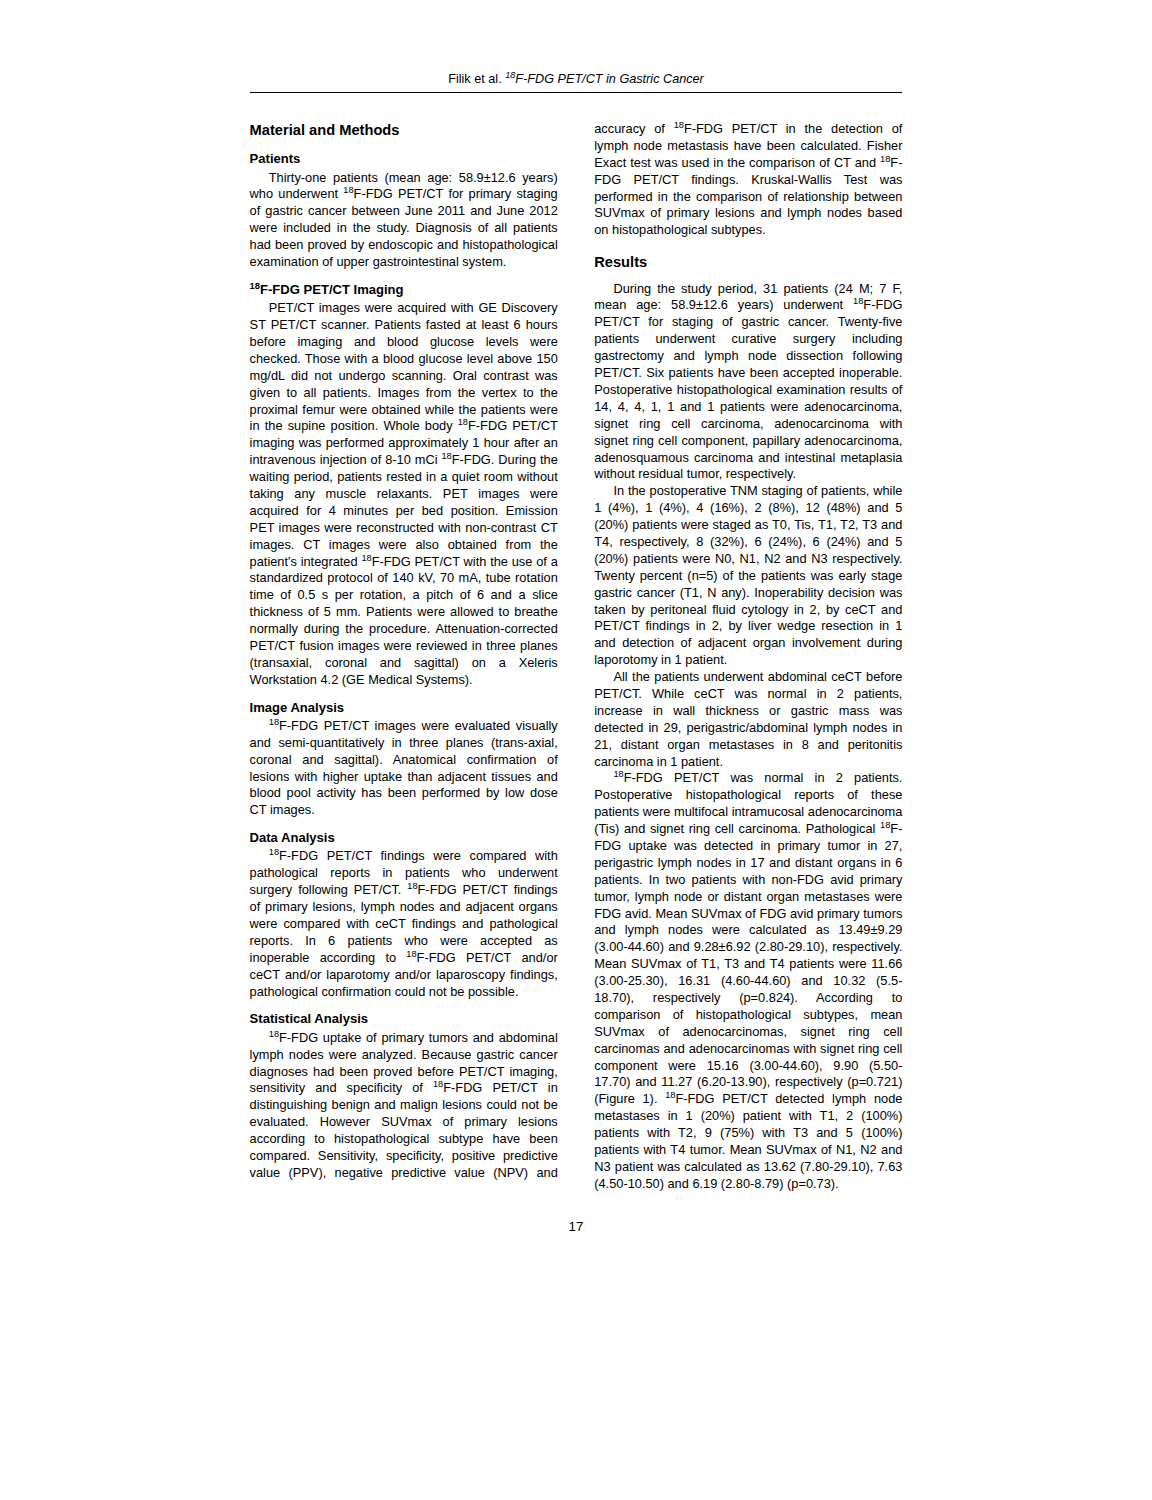Filik et al. 18F-FDG PET/CT in Gastric Cancer
Material and Methods
Patients
Thirty-one patients (mean age: 58.9±12.6 years) who underwent 18F-FDG PET/CT for primary staging of gastric cancer between June 2011 and June 2012 were included in the study. Diagnosis of all patients had been proved by endoscopic and histopathological examination of upper gastrointestinal system.
18F-FDG PET/CT Imaging
PET/CT images were acquired with GE Discovery ST PET/CT scanner. Patients fasted at least 6 hours before imaging and blood glucose levels were checked. Those with a blood glucose level above 150 mg/dL did not undergo scanning. Oral contrast was given to all patients. Images from the vertex to the proximal femur were obtained while the patients were in the supine position. Whole body 18F-FDG PET/CT imaging was performed approximately 1 hour after an intravenous injection of 8-10 mCi 18F-FDG. During the waiting period, patients rested in a quiet room without taking any muscle relaxants. PET images were acquired for 4 minutes per bed position. Emission PET images were reconstructed with non-contrast CT images. CT images were also obtained from the patient's integrated 18F-FDG PET/CT with the use of a standardized protocol of 140 kV, 70 mA, tube rotation time of 0.5 s per rotation, a pitch of 6 and a slice thickness of 5 mm. Patients were allowed to breathe normally during the procedure. Attenuation-corrected PET/CT fusion images were reviewed in three planes (transaxial, coronal and sagittal) on a Xeleris Workstation 4.2 (GE Medical Systems).
Image Analysis
18F-FDG PET/CT images were evaluated visually and semi-quantitatively in three planes (trans-axial, coronal and sagittal). Anatomical confirmation of lesions with higher uptake than adjacent tissues and blood pool activity has been performed by low dose CT images.
Data Analysis
18F-FDG PET/CT findings were compared with pathological reports in patients who underwent surgery following PET/CT. 18F-FDG PET/CT findings of primary lesions, lymph nodes and adjacent organs were compared with ceCT findings and pathological reports. In 6 patients who were accepted as inoperable according to 18F-FDG PET/CT and/or ceCT and/or laparotomy and/or laparoscopy findings, pathological confirmation could not be possible.
Statistical Analysis
18F-FDG uptake of primary tumors and abdominal lymph nodes were analyzed. Because gastric cancer diagnoses had been proved before PET/CT imaging, sensitivity and specificity of 18F-FDG PET/CT in distinguishing benign and malign lesions could not be evaluated. However SUVmax of primary lesions according to histopathological subtype have been compared. Sensitivity, specificity, positive predictive value (PPV), negative predictive value (NPV) and accuracy of 18F-FDG PET/CT in the detection of lymph node metastasis have been calculated. Fisher Exact test was used in the comparison of CT and 18F-FDG PET/CT findings. Kruskal-Wallis Test was performed in the comparison of relationship between SUVmax of primary lesions and lymph nodes based on histopathological subtypes.
Results
During the study period, 31 patients (24 M; 7 F, mean age: 58.9±12.6 years) underwent 18F-FDG PET/CT for staging of gastric cancer. Twenty-five patients underwent curative surgery including gastrectomy and lymph node dissection following PET/CT. Six patients have been accepted inoperable. Postoperative histopathological examination results of 14, 4, 4, 1, 1 and 1 patients were adenocarcinoma, signet ring cell carcinoma, adenocarcinoma with signet ring cell component, papillary adenocarcinoma, adenosquamous carcinoma and intestinal metaplasia without residual tumor, respectively.
In the postoperative TNM staging of patients, while 1 (4%), 1 (4%), 4 (16%), 2 (8%), 12 (48%) and 5 (20%) patients were staged as T0, Tis, T1, T2, T3 and T4, respectively, 8 (32%), 6 (24%), 6 (24%) and 5 (20%) patients were N0, N1, N2 and N3 respectively. Twenty percent (n=5) of the patients was early stage gastric cancer (T1, N any). Inoperability decision was taken by peritoneal fluid cytology in 2, by ceCT and PET/CT findings in 2, by liver wedge resection in 1 and detection of adjacent organ involvement during laporotomy in 1 patient.
All the patients underwent abdominal ceCT before PET/CT. While ceCT was normal in 2 patients, increase in wall thickness or gastric mass was detected in 29, perigastric/abdominal lymph nodes in 21, distant organ metastases in 8 and peritonitis carcinoma in 1 patient.
18F-FDG PET/CT was normal in 2 patients. Postoperative histopathological reports of these patients were multifocal intramucosal adenocarcinoma (Tis) and signet ring cell carcinoma. Pathological 18F-FDG uptake was detected in primary tumor in 27, perigastric lymph nodes in 17 and distant organs in 6 patients. In two patients with non-FDG avid primary tumor, lymph node or distant organ metastases were FDG avid. Mean SUVmax of FDG avid primary tumors and lymph nodes were calculated as 13.49±9.29 (3.00-44.60) and 9.28±6.92 (2.80-29.10), respectively. Mean SUVmax of T1, T3 and T4 patients were 11.66 (3.00-25.30), 16.31 (4.60-44.60) and 10.32 (5.5-18.70), respectively (p=0.824). According to comparison of histopathological subtypes, mean SUVmax of adenocarcinomas, signet ring cell carcinomas and adenocarcinomas with signet ring cell component were 15.16 (3.00-44.60), 9.90 (5.50-17.70) and 11.27 (6.20-13.90), respectively (p=0.721) (Figure 1). 18F-FDG PET/CT detected lymph node metastases in 1 (20%) patient with T1, 2 (100%) patients with T2, 9 (75%) with T3 and 5 (100%) patients with T4 tumor. Mean SUVmax of N1, N2 and N3 patient was calculated as 13.62 (7.80-29.10), 7.63 (4.50-10.50) and 6.19 (2.80-8.79) (p=0.73).
17